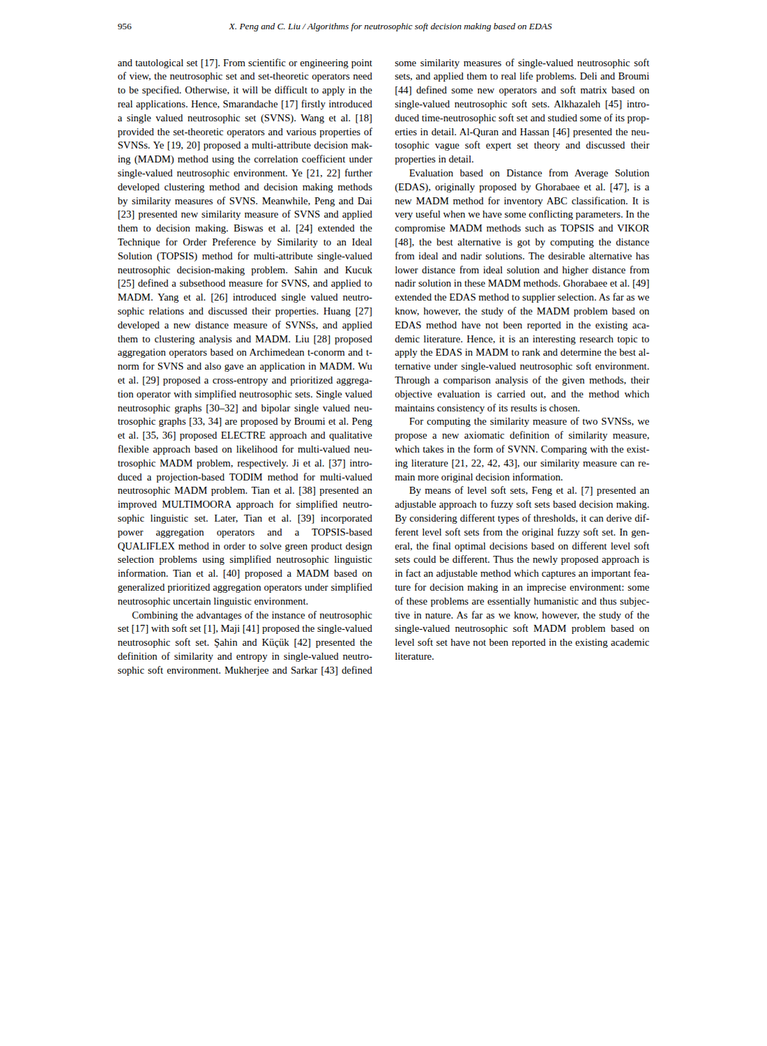956 X. Peng and C. Liu / Algorithms for neutrosophic soft decision making based on EDAS
and tautological set [17]. From scientific or engineering point of view, the neutrosophic set and set-theoretic operators need to be specified. Otherwise, it will be difficult to apply in the real applications. Hence, Smarandache [17] firstly introduced a single valued neutrosophic set (SVNS). Wang et al. [18] provided the set-theoretic operators and various properties of SVNSs. Ye [19, 20] proposed a multi-attribute decision making (MADM) method using the correlation coefficient under single-valued neutrosophic environment. Ye [21, 22] further developed clustering method and decision making methods by similarity measures of SVNS. Meanwhile, Peng and Dai [23] presented new similarity measure of SVNS and applied them to decision making. Biswas et al. [24] extended the Technique for Order Preference by Similarity to an Ideal Solution (TOPSIS) method for multi-attribute single-valued neutrosophic decision-making problem. Sahin and Kucuk [25] defined a subsethood measure for SVNS, and applied to MADM. Yang et al. [26] introduced single valued neutrosophic relations and discussed their properties. Huang [27] developed a new distance measure of SVNSs, and applied them to clustering analysis and MADM. Liu [28] proposed aggregation operators based on Archimedean t-conorm and t-norm for SVNS and also gave an application in MADM. Wu et al. [29] proposed a cross-entropy and prioritized aggregation operator with simplified neutrosophic sets. Single valued neutrosophic graphs [30–32] and bipolar single valued neutrosophic graphs [33, 34] are proposed by Broumi et al. Peng et al. [35, 36] proposed ELECTRE approach and qualitative flexible approach based on likelihood for multi-valued neutrosophic MADM problem, respectively. Ji et al. [37] introduced a projection-based TODIM method for multi-valued neutrosophic MADM problem. Tian et al. [38] presented an improved MULTIMOORA approach for simplified neutrosophic linguistic set. Later, Tian et al. [39] incorporated power aggregation operators and a TOPSIS-based QUALIFLEX method in order to solve green product design selection problems using simplified neutrosophic linguistic information. Tian et al. [40] proposed a MADM based on generalized prioritized aggregation operators under simplified neutrosophic uncertain linguistic environment.
Combining the advantages of the instance of neutrosophic set [17] with soft set [1], Maji [41] proposed the single-valued neutrosophic soft set. Şahin and Küçük [42] presented the definition of similarity and entropy in single-valued neutrosophic soft environment. Mukherjee and Sarkar [43] defined some similarity measures of single-valued neutrosophic soft sets, and applied them to real life problems. Deli and Broumi [44] defined some new operators and soft matrix based on single-valued neutrosophic soft sets. Alkhazaleh [45] introduced time-neutrosophic soft set and studied some of its properties in detail. Al-Quran and Hassan [46] presented the neutosophic vague soft expert set theory and discussed their properties in detail.
Evaluation based on Distance from Average Solution (EDAS), originally proposed by Ghorabaee et al. [47], is a new MADM method for inventory ABC classification. It is very useful when we have some conflicting parameters. In the compromise MADM methods such as TOPSIS and VIKOR [48], the best alternative is got by computing the distance from ideal and nadir solutions. The desirable alternative has lower distance from ideal solution and higher distance from nadir solution in these MADM methods. Ghorabaee et al. [49] extended the EDAS method to supplier selection. As far as we know, however, the study of the MADM problem based on EDAS method have not been reported in the existing academic literature. Hence, it is an interesting research topic to apply the EDAS in MADM to rank and determine the best alternative under single-valued neutrosophic soft environment. Through a comparison analysis of the given methods, their objective evaluation is carried out, and the method which maintains consistency of its results is chosen.
For computing the similarity measure of two SVNSs, we propose a new axiomatic definition of similarity measure, which takes in the form of SVNN. Comparing with the existing literature [21, 22, 42, 43], our similarity measure can remain more original decision information.
By means of level soft sets, Feng et al. [7] presented an adjustable approach to fuzzy soft sets based decision making. By considering different types of thresholds, it can derive different level soft sets from the original fuzzy soft set. In general, the final optimal decisions based on different level soft sets could be different. Thus the newly proposed approach is in fact an adjustable method which captures an important feature for decision making in an imprecise environment: some of these problems are essentially humanistic and thus subjective in nature. As far as we know, however, the study of the single-valued neutrosophic soft MADM problem based on level soft set have not been reported in the existing academic literature.